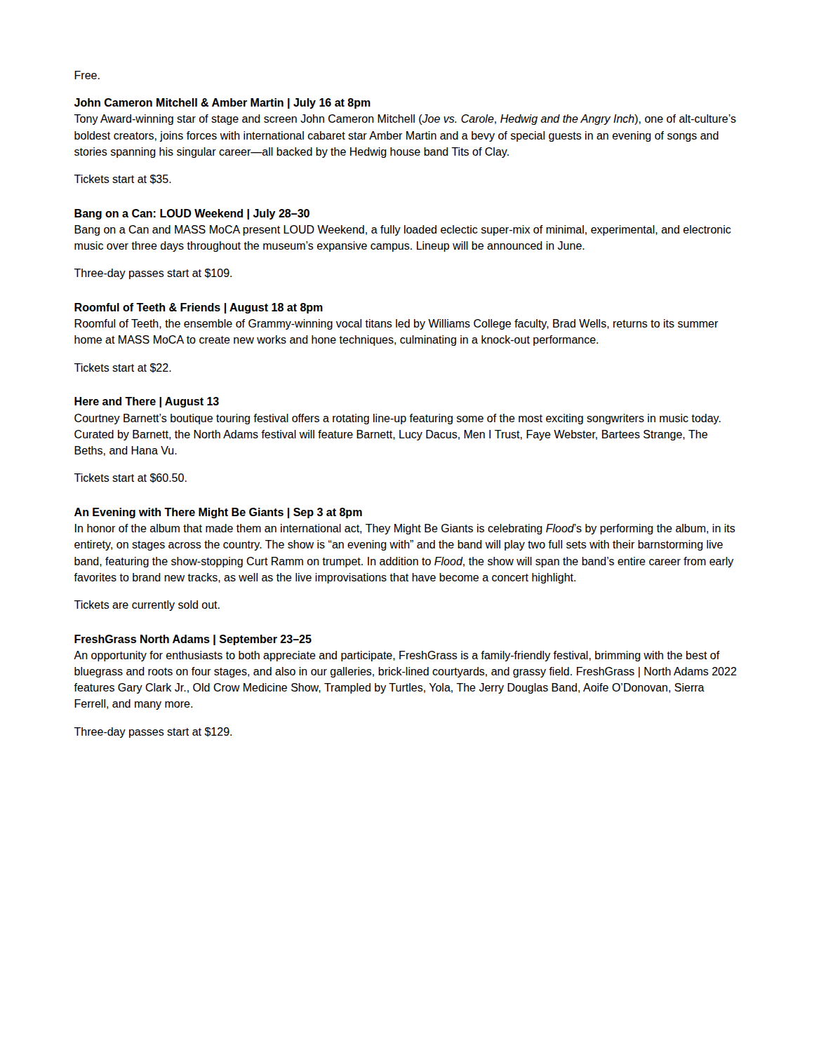Free.
John Cameron Mitchell & Amber Martin | July 16 at 8pm
Tony Award-winning star of stage and screen John Cameron Mitchell (Joe vs. Carole, Hedwig and the Angry Inch), one of alt-culture’s boldest creators, joins forces with international cabaret star Amber Martin and a bevy of special guests in an evening of songs and stories spanning his singular career—all backed by the Hedwig house band Tits of Clay.
Tickets start at $35.
Bang on a Can: LOUD Weekend | July 28–30
Bang on a Can and MASS MoCA present LOUD Weekend, a fully loaded eclectic super-mix of minimal, experimental, and electronic music over three days throughout the museum’s expansive campus. Lineup will be announced in June.
Three-day passes start at $109.
Roomful of Teeth & Friends | August 18 at 8pm
Roomful of Teeth, the ensemble of Grammy-winning vocal titans led by Williams College faculty, Brad Wells, returns to its summer home at MASS MoCA to create new works and hone techniques, culminating in a knock-out performance.
Tickets start at $22.
Here and There | August 13
Courtney Barnett’s boutique touring festival offers a rotating line-up featuring some of the most exciting songwriters in music today. Curated by Barnett, the North Adams festival will feature Barnett, Lucy Dacus, Men I Trust, Faye Webster, Bartees Strange, The Beths, and Hana Vu.
Tickets start at $60.50.
An Evening with There Might Be Giants | Sep 3 at 8pm
In honor of the album that made them an international act, They Might Be Giants is celebrating Flood’s by performing the album, in its entirety, on stages across the country. The show is “an evening with” and the band will play two full sets with their barnstorming live band, featuring the show-stopping Curt Ramm on trumpet. In addition to Flood, the show will span the band’s entire career from early favorites to brand new tracks, as well as the live improvisations that have become a concert highlight.
Tickets are currently sold out.
FreshGrass North Adams | September 23–25
An opportunity for enthusiasts to both appreciate and participate, FreshGrass is a family-friendly festival, brimming with the best of bluegrass and roots on four stages, and also in our galleries, brick-lined courtyards, and grassy field. FreshGrass | North Adams 2022 features Gary Clark Jr., Old Crow Medicine Show, Trampled by Turtles, Yola, The Jerry Douglas Band, Aoife O’Donovan, Sierra Ferrell, and many more.
Three-day passes start at $129.